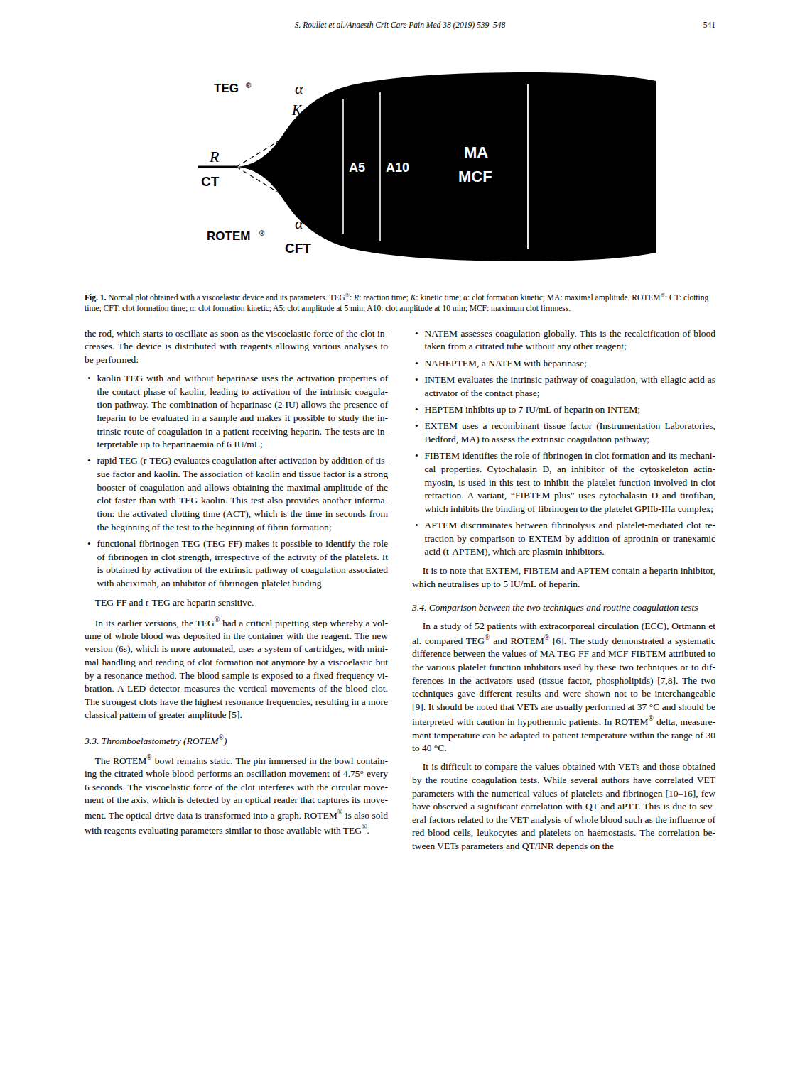S. Roullet et al./Anaesth Crit Care Pain Med 38 (2019) 539–548
541
TEG ® α K R CT ROTEM ® α CFT A5 A10 MA MCF
Fig. 1. Normal plot obtained with a viscoelastic device and its parameters. TEG®: R: reaction time; K: kinetic time; α: clot formation kinetic; MA: maximal amplitude. ROTEM®: CT: clotting time; CFT: clot formation time; α: clot formation kinetic; A5: clot amplitude at 5 min; A10: clot amplitude at 10 min; MCF: maximum clot firmness.
the rod, which starts to oscillate as soon as the viscoelastic force of the clot increases. The device is distributed with reagents allowing various analyses to be performed:
kaolin TEG with and without heparinase uses the activation properties of the contact phase of kaolin, leading to activation of the intrinsic coagulation pathway. The combination of heparinase (2 IU) allows the presence of heparin to be evaluated in a sample and makes it possible to study the intrinsic route of coagulation in a patient receiving heparin. The tests are interpretable up to heparinaemia of 6 IU/mL;
rapid TEG (r-TEG) evaluates coagulation after activation by addition of tissue factor and kaolin. The association of kaolin and tissue factor is a strong booster of coagulation and allows obtaining the maximal amplitude of the clot faster than with TEG kaolin. This test also provides another information: the activated clotting time (ACT), which is the time in seconds from the beginning of the test to the beginning of fibrin formation;
functional fibrinogen TEG (TEG FF) makes it possible to identify the role of fibrinogen in clot strength, irrespective of the activity of the platelets. It is obtained by activation of the extrinsic pathway of coagulation associated with abciximab, an inhibitor of fibrinogen-platelet binding.
TEG FF and r-TEG are heparin sensitive.
In its earlier versions, the TEG® had a critical pipetting step whereby a volume of whole blood was deposited in the container with the reagent. The new version (6s), which is more automated, uses a system of cartridges, with minimal handling and reading of clot formation not anymore by a viscoelastic but by a resonance method. The blood sample is exposed to a fixed frequency vibration. A LED detector measures the vertical movements of the blood clot. The strongest clots have the highest resonance frequencies, resulting in a more classical pattern of greater amplitude [5].
3.3. Thromboelastometry (ROTEM®)
The ROTEM® bowl remains static. The pin immersed in the bowl containing the citrated whole blood performs an oscillation movement of 4.75° every 6 seconds. The viscoelastic force of the clot interferes with the circular movement of the axis, which is detected by an optical reader that captures its movement. The optical drive data is transformed into a graph. ROTEM® is also sold with reagents evaluating parameters similar to those available with TEG®.
NATEM assesses coagulation globally. This is the recalcification of blood taken from a citrated tube without any other reagent;
NAHEPTEM, a NATEM with heparinase;
INTEM evaluates the intrinsic pathway of coagulation, with ellagic acid as activator of the contact phase;
HEPTEM inhibits up to 7 IU/mL of heparin on INTEM;
EXTEM uses a recombinant tissue factor (Instrumentation Laboratories, Bedford, MA) to assess the extrinsic coagulation pathway;
FIBTEM identifies the role of fibrinogen in clot formation and its mechanical properties. Cytochalasin D, an inhibitor of the cytoskeleton actin-myosin, is used in this test to inhibit the platelet function involved in clot retraction. A variant, “FIBTEM plus” uses cytochalasin D and tirofiban, which inhibits the binding of fibrinogen to the platelet GPIIb-IIIa complex;
APTEM discriminates between fibrinolysis and platelet-mediated clot retraction by comparison to EXTEM by addition of aprotinin or tranexamic acid (t-APTEM), which are plasmin inhibitors.
It is to note that EXTEM, FIBTEM and APTEM contain a heparin inhibitor, which neutralises up to 5 IU/mL of heparin.
3.4. Comparison between the two techniques and routine coagulation tests
In a study of 52 patients with extracorporeal circulation (ECC), Ortmann et al. compared TEG® and ROTEM® [6]. The study demonstrated a systematic difference between the values of MA TEG FF and MCF FIBTEM attributed to the various platelet function inhibitors used by these two techniques or to differences in the activators used (tissue factor, phospholipids) [7,8]. The two techniques gave different results and were shown not to be interchangeable [9]. It should be noted that VETs are usually performed at 37 °C and should be interpreted with caution in hypothermic patients. In ROTEM® delta, measurement temperature can be adapted to patient temperature within the range of 30 to 40 °C.
It is difficult to compare the values obtained with VETs and those obtained by the routine coagulation tests. While several authors have correlated VET parameters with the numerical values of platelets and fibrinogen [10–16], few have observed a significant correlation with QT and aPTT. This is due to several factors related to the VET analysis of whole blood such as the influence of red blood cells, leukocytes and platelets on haemostasis. The correlation between VETs parameters and QT/INR depends on the